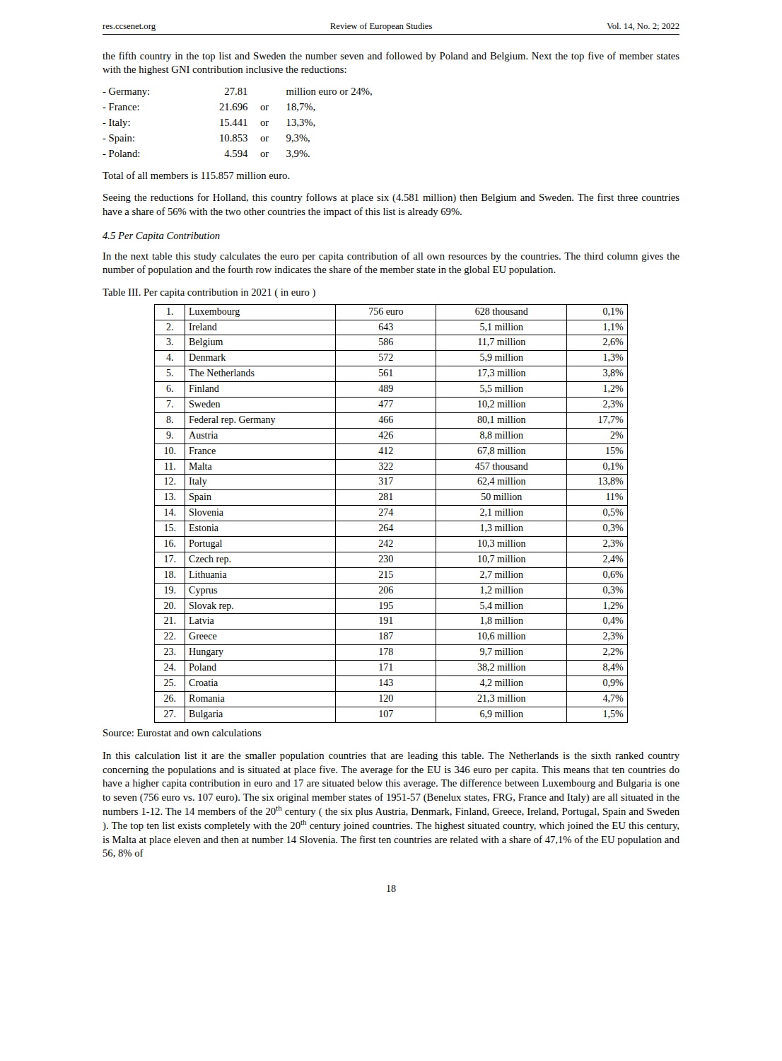res.ccsenet.org
Review of European Studies
Vol. 14, No. 2; 2022
the fifth country in the top list and Sweden the number seven and followed by Poland and Belgium. Next the top five of member states with the highest GNI contribution inclusive the reductions:
- Germany: 27.81 million euro or 24%,
- France: 21.696 or 18,7%,
- Italy: 15.441 or 13,3%,
- Spain: 10.853 or 9,3%,
- Poland: 4.594 or 3,9%.
Total of all members is 115.857 million euro.
Seeing the reductions for Holland, this country follows at place six (4.581 million) then Belgium and Sweden. The first three countries have a share of 56% with the two other countries the impact of this list is already 69%.
4.5 Per Capita Contribution
In the next table this study calculates the euro per capita contribution of all own resources by the countries. The third column gives the number of population and the fourth row indicates the share of the member state in the global EU population.
Table III. Per capita contribution in 2021 ( in euro )
| 1. | Luxembourg | 756 euro | 628 thousand | 0,1% |
| 2. | Ireland | 643 | 5,1 million | 1,1% |
| 3. | Belgium | 586 | 11,7 million | 2,6% |
| 4. | Denmark | 572 | 5,9 million | 1,3% |
| 5. | The Netherlands | 561 | 17,3 million | 3,8% |
| 6. | Finland | 489 | 5,5 million | 1,2% |
| 7. | Sweden | 477 | 10,2 million | 2,3% |
| 8. | Federal rep. Germany | 466 | 80,1 million | 17,7% |
| 9. | Austria | 426 | 8,8 million | 2% |
| 10. | France | 412 | 67,8 million | 15% |
| 11. | Malta | 322 | 457 thousand | 0,1% |
| 12. | Italy | 317 | 62,4 million | 13,8% |
| 13. | Spain | 281 | 50 million | 11% |
| 14. | Slovenia | 274 | 2,1 million | 0,5% |
| 15. | Estonia | 264 | 1,3 million | 0,3% |
| 16. | Portugal | 242 | 10,3 million | 2,3% |
| 17. | Czech rep. | 230 | 10,7 million | 2,4% |
| 18. | Lithuania | 215 | 2,7 million | 0,6% |
| 19. | Cyprus | 206 | 1,2 million | 0,3% |
| 20. | Slovak rep. | 195 | 5,4 million | 1,2% |
| 21. | Latvia | 191 | 1,8 million | 0,4% |
| 22. | Greece | 187 | 10,6 million | 2,3% |
| 23. | Hungary | 178 | 9,7 million | 2,2% |
| 24. | Poland | 171 | 38,2 million | 8,4% |
| 25. | Croatia | 143 | 4,2 million | 0,9% |
| 26. | Romania | 120 | 21,3 million | 4,7% |
| 27. | Bulgaria | 107 | 6,9 million | 1,5% |
Source: Eurostat and own calculations
In this calculation list it are the smaller population countries that are leading this table. The Netherlands is the sixth ranked country concerning the populations and is situated at place five. The average for the EU is 346 euro per capita. This means that ten countries do have a higher capita contribution in euro and 17 are situated below this average. The difference between Luxembourg and Bulgaria is one to seven (756 euro vs. 107 euro). The six original member states of 1951-57 (Benelux states, FRG, France and Italy) are all situated in the numbers 1-12. The 14 members of the 20th century ( the six plus Austria, Denmark, Finland, Greece, Ireland, Portugal, Spain and Sweden ). The top ten list exists completely with the 20th century joined countries. The highest situated country, which joined the EU this century, is Malta at place eleven and then at number 14 Slovenia. The first ten countries are related with a share of 47,1% of the EU population and 56, 8% of
18